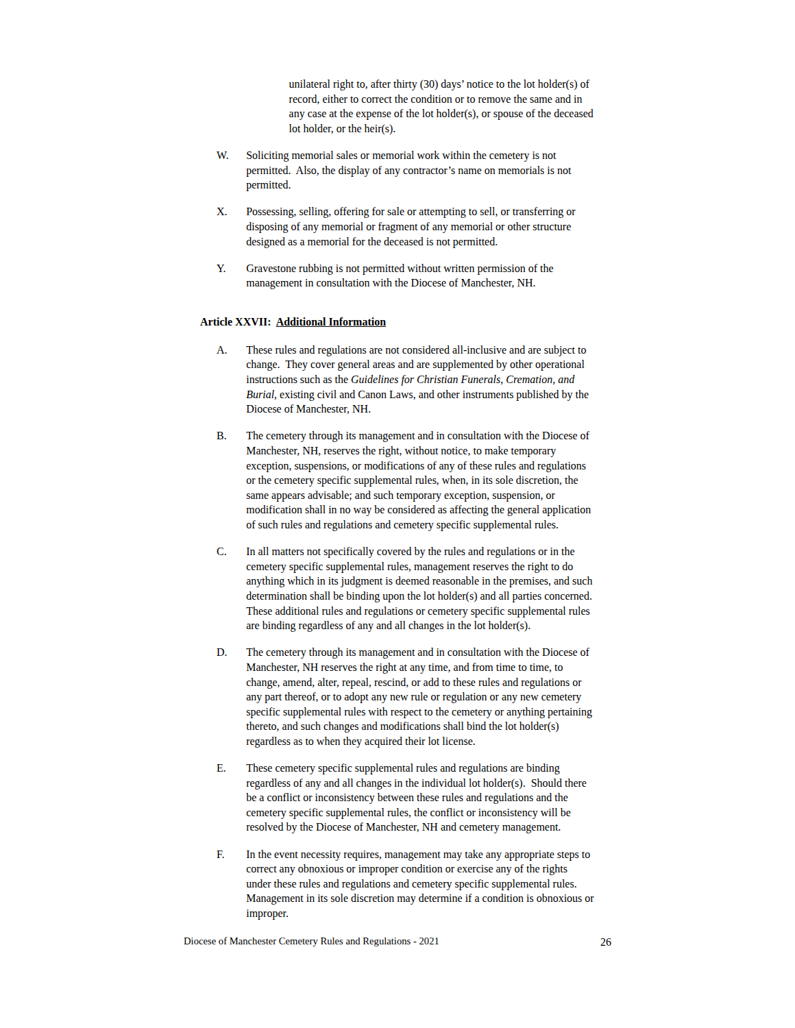unilateral right to, after thirty (30) days’ notice to the lot holder(s) of record, either to correct the condition or to remove the same and in any case at the expense of the lot holder(s), or spouse of the deceased lot holder, or the heir(s).
W. Soliciting memorial sales or memorial work within the cemetery is not permitted. Also, the display of any contractor’s name on memorials is not permitted.
X. Possessing, selling, offering for sale or attempting to sell, or transferring or disposing of any memorial or fragment of any memorial or other structure designed as a memorial for the deceased is not permitted.
Y. Gravestone rubbing is not permitted without written permission of the management in consultation with the Diocese of Manchester, NH.
Article XXVII: Additional Information
A. These rules and regulations are not considered all-inclusive and are subject to change. They cover general areas and are supplemented by other operational instructions such as the Guidelines for Christian Funerals, Cremation, and Burial, existing civil and Canon Laws, and other instruments published by the Diocese of Manchester, NH.
B. The cemetery through its management and in consultation with the Diocese of Manchester, NH, reserves the right, without notice, to make temporary exception, suspensions, or modifications of any of these rules and regulations or the cemetery specific supplemental rules, when, in its sole discretion, the same appears advisable; and such temporary exception, suspension, or modification shall in no way be considered as affecting the general application of such rules and regulations and cemetery specific supplemental rules.
C. In all matters not specifically covered by the rules and regulations or in the cemetery specific supplemental rules, management reserves the right to do anything which in its judgment is deemed reasonable in the premises, and such determination shall be binding upon the lot holder(s) and all parties concerned. These additional rules and regulations or cemetery specific supplemental rules are binding regardless of any and all changes in the lot holder(s).
D. The cemetery through its management and in consultation with the Diocese of Manchester, NH reserves the right at any time, and from time to time, to change, amend, alter, repeal, rescind, or add to these rules and regulations or any part thereof, or to adopt any new rule or regulation or any new cemetery specific supplemental rules with respect to the cemetery or anything pertaining thereto, and such changes and modifications shall bind the lot holder(s) regardless as to when they acquired their lot license.
E. These cemetery specific supplemental rules and regulations are binding regardless of any and all changes in the individual lot holder(s). Should there be a conflict or inconsistency between these rules and regulations and the cemetery specific supplemental rules, the conflict or inconsistency will be resolved by the Diocese of Manchester, NH and cemetery management.
F. In the event necessity requires, management may take any appropriate steps to correct any obnoxious or improper condition or exercise any of the rights under these rules and regulations and cemetery specific supplemental rules. Management in its sole discretion may determine if a condition is obnoxious or improper.
Diocese of Manchester Cemetery Rules and Regulations - 2021 26